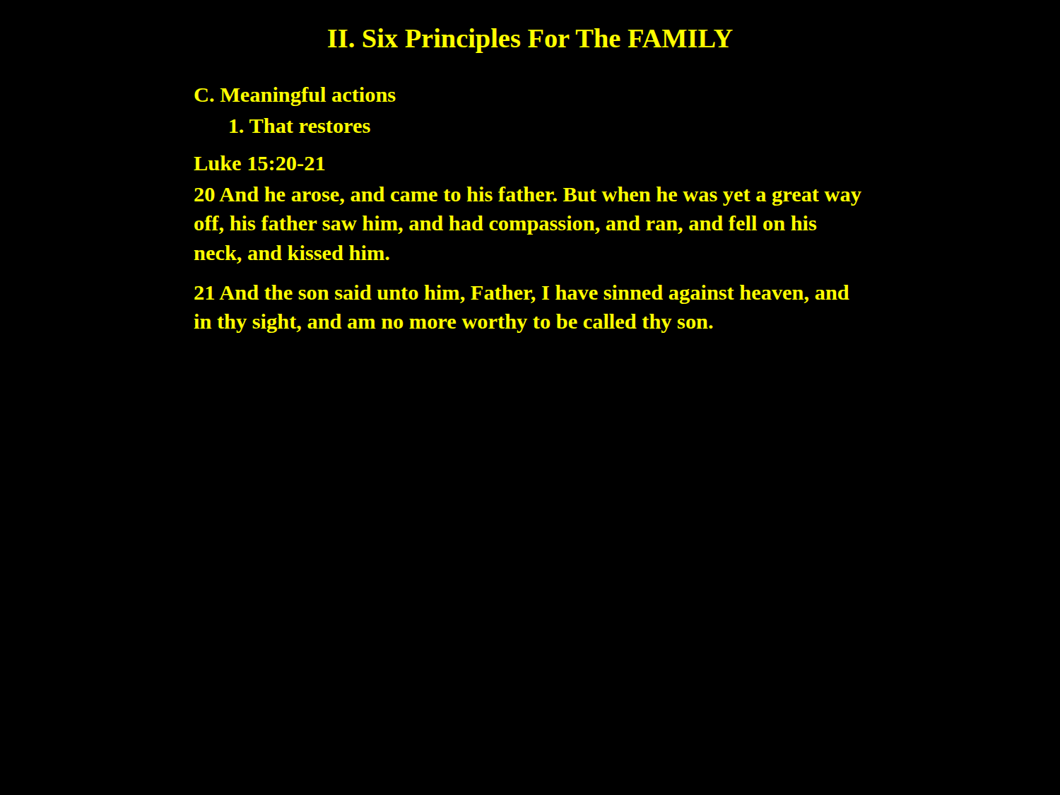II. Six Principles For The FAMILY
C. Meaningful actions
1. That restores
Luke 15:20-21
20 And he arose, and came to his father. But when he was yet a great way off, his father saw him, and had compassion, and ran, and fell on his neck, and kissed him.
21 And the son said unto him, Father, I have sinned against heaven, and in thy sight, and am no more worthy to be called thy son.